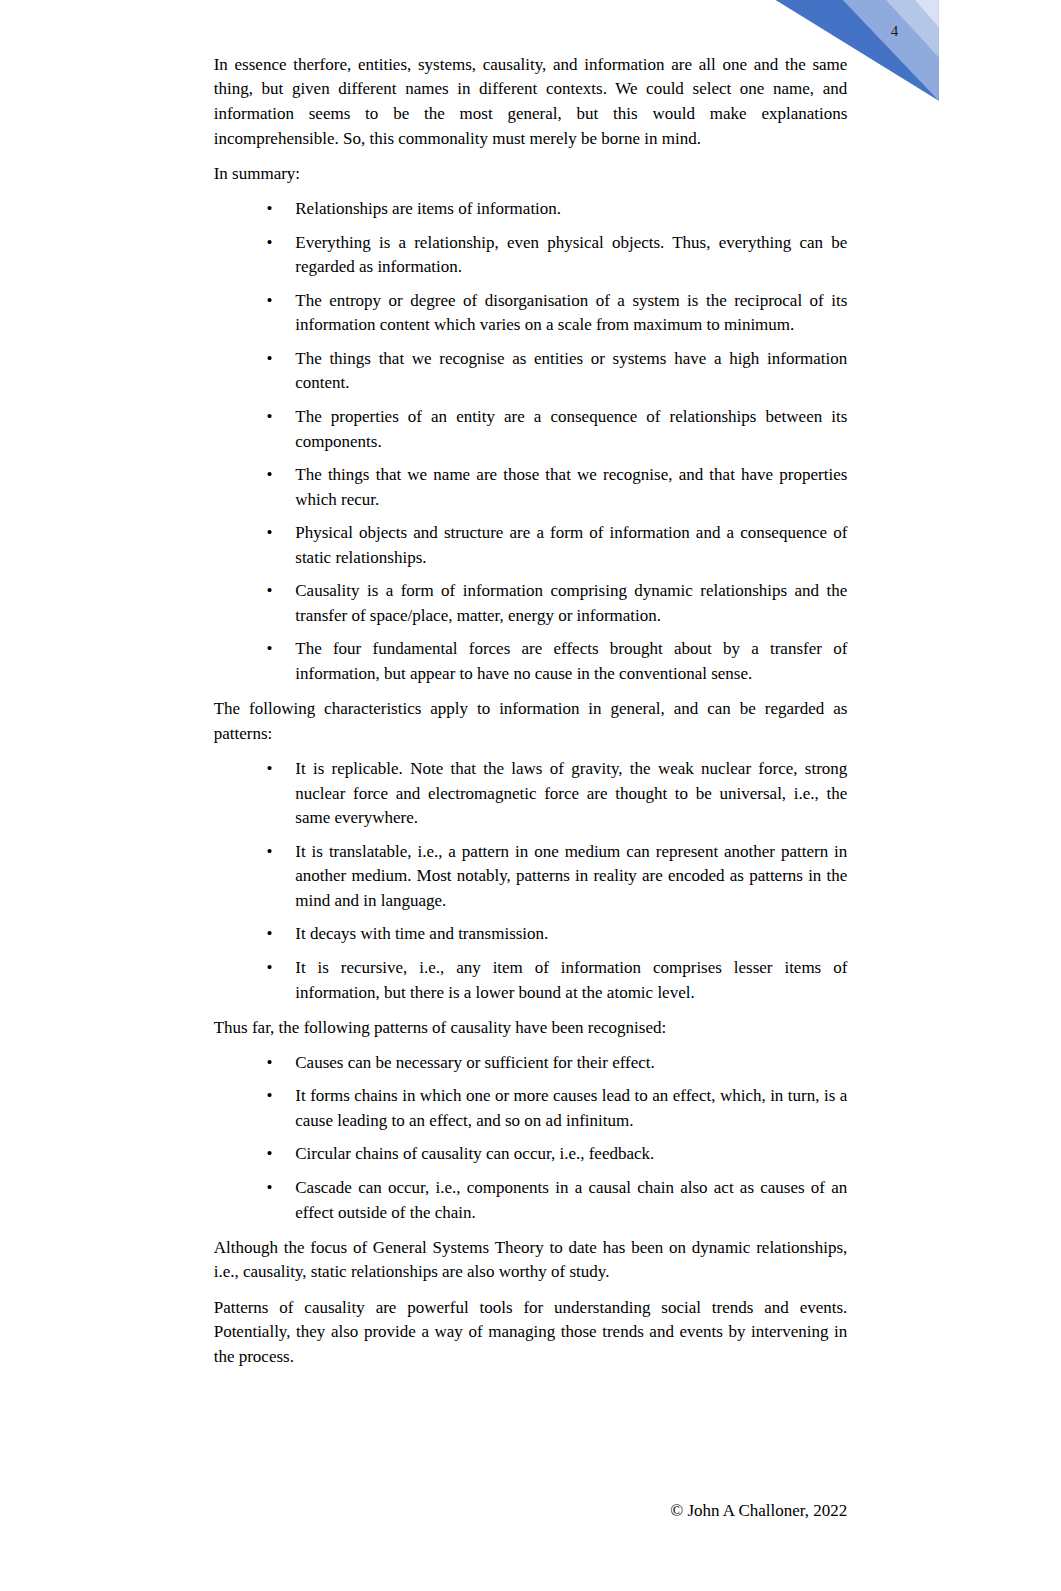4
In essence therfore, entities, systems, causality, and information are all one and the same thing, but given different names in different contexts. We could select one name, and information seems to be the most general, but this would make explanations incomprehensible. So, this commonality must merely be borne in mind.
In summary:
Relationships are items of information.
Everything is a relationship, even physical objects. Thus, everything can be regarded as information.
The entropy or degree of disorganisation of a system is the reciprocal of its information content which varies on a scale from maximum to minimum.
The things that we recognise as entities or systems have a high information content.
The properties of an entity are a consequence of relationships between its components.
The things that we name are those that we recognise, and that have properties which recur.
Physical objects and structure are a form of information and a consequence of static relationships.
Causality is a form of information comprising dynamic relationships and the transfer of space/place, matter, energy or information.
The four fundamental forces are effects brought about by a transfer of information, but appear to have no cause in the conventional sense.
The following characteristics apply to information in general, and can be regarded as patterns:
It is replicable. Note that the laws of gravity, the weak nuclear force, strong nuclear force and electromagnetic force are thought to be universal, i.e., the same everywhere.
It is translatable, i.e., a pattern in one medium can represent another pattern in another medium. Most notably, patterns in reality are encoded as patterns in the mind and in language.
It decays with time and transmission.
It is recursive, i.e., any item of information comprises lesser items of information, but there is a lower bound at the atomic level.
Thus far, the following patterns of causality have been recognised:
Causes can be necessary or sufficient for their effect.
It forms chains in which one or more causes lead to an effect, which, in turn, is a cause leading to an effect, and so on ad infinitum.
Circular chains of causality can occur, i.e., feedback.
Cascade can occur, i.e., components in a causal chain also act as causes of an effect outside of the chain.
Although the focus of General Systems Theory to date has been on dynamic relationships, i.e., causality, static relationships are also worthy of study.
Patterns of causality are powerful tools for understanding social trends and events. Potentially, they also provide a way of managing those trends and events by intervening in the process.
© John A Challoner, 2022